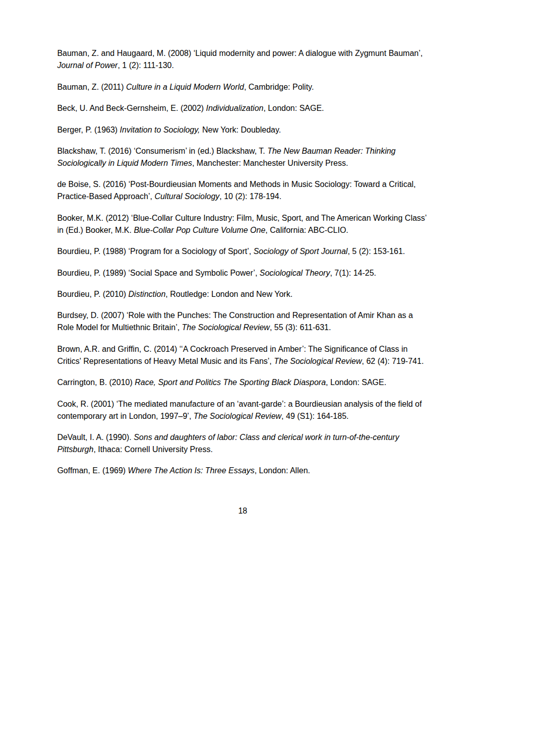Bauman, Z. and Haugaard, M. (2008) ‘Liquid modernity and power: A dialogue with Zygmunt Bauman’, Journal of Power, 1 (2): 111-130.
Bauman, Z. (2011) Culture in a Liquid Modern World, Cambridge: Polity.
Beck, U. And Beck-Gernsheim, E. (2002) Individualization, London: SAGE.
Berger, P. (1963) Invitation to Sociology, New York: Doubleday.
Blackshaw, T. (2016) ‘Consumerism’ in (ed.) Blackshaw, T. The New Bauman Reader: Thinking Sociologically in Liquid Modern Times, Manchester: Manchester University Press.
de Boise, S. (2016) ‘Post-Bourdieusian Moments and Methods in Music Sociology: Toward a Critical, Practice-Based Approach’, Cultural Sociology, 10 (2): 178-194.
Booker, M.K. (2012) ‘Blue-Collar Culture Industry: Film, Music, Sport, and The American Working Class’ in (Ed.) Booker, M.K. Blue-Collar Pop Culture Volume One, California: ABC-CLIO.
Bourdieu, P. (1988) ‘Program for a Sociology of Sport’, Sociology of Sport Journal, 5 (2): 153-161.
Bourdieu, P. (1989) ‘Social Space and Symbolic Power’, Sociological Theory, 7(1): 14-25.
Bourdieu, P. (2010) Distinction, Routledge: London and New York.
Burdsey, D. (2007) ‘Role with the Punches: The Construction and Representation of Amir Khan as a Role Model for Multiethnic Britain’, The Sociological Review, 55 (3): 611-631.
Brown, A.R. and Griffin, C. (2014) ‘‘A Cockroach Preserved in Amber’: The Significance of Class in Critics' Representations of Heavy Metal Music and its Fans’, The Sociological Review, 62 (4): 719-741.
Carrington, B. (2010) Race, Sport and Politics The Sporting Black Diaspora, London: SAGE.
Cook, R. (2001) ‘The mediated manufacture of an ‘avant-garde’: a Bourdieusian analysis of the field of contemporary art in London, 1997–9’, The Sociological Review, 49 (S1): 164-185.
DeVault, I. A. (1990). Sons and daughters of labor: Class and clerical work in turn-of-the-century Pittsburgh, Ithaca: Cornell University Press.
Goffman, E. (1969) Where The Action Is: Three Essays, London: Allen.
18